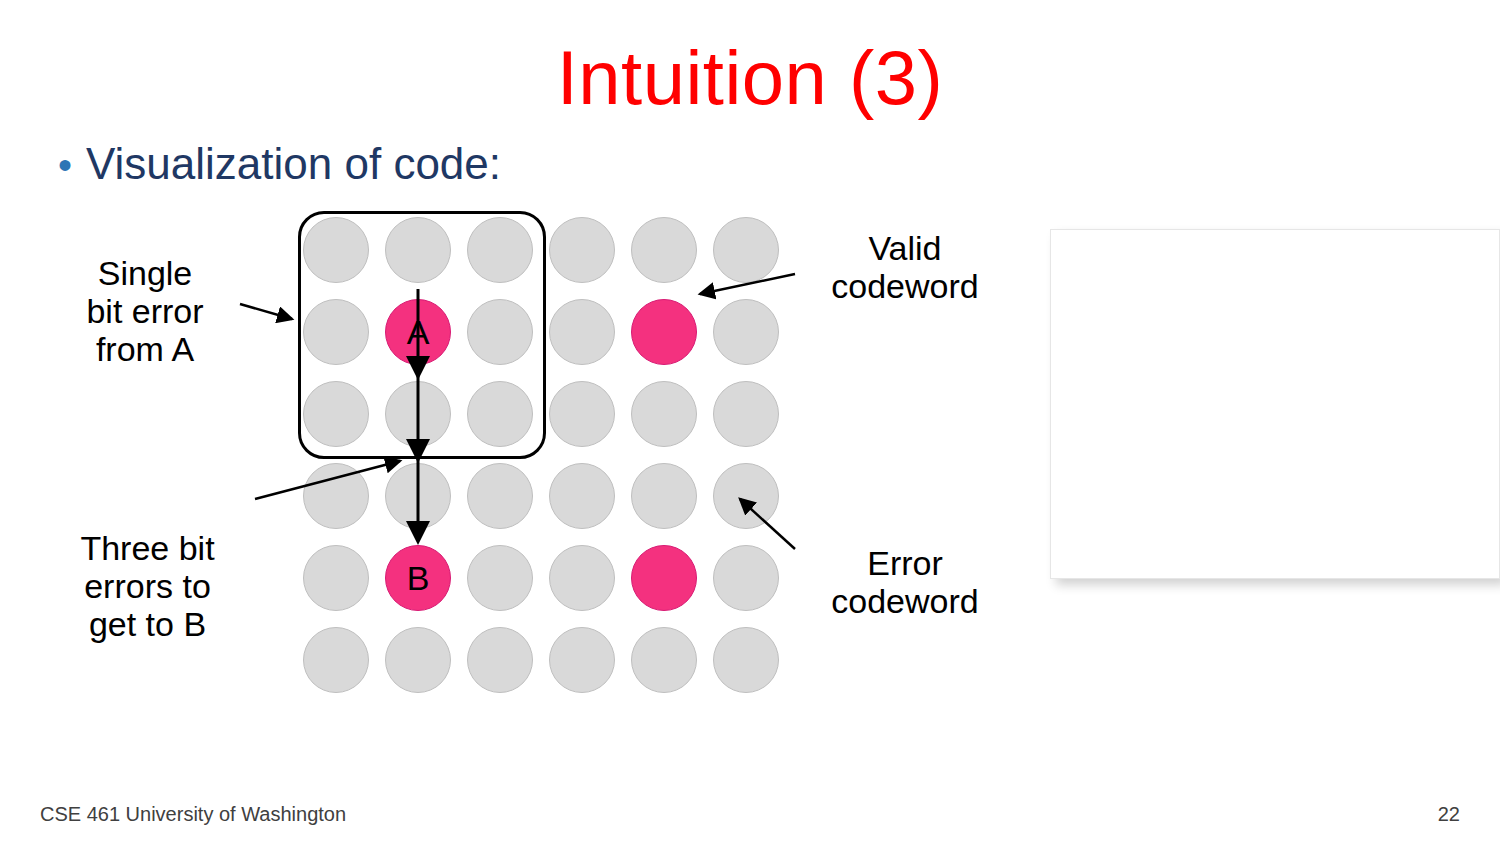Intuition (3)
•Visualization of code:
A
B
Single
bit error
from A
Three bit
errors to
get to B
Valid
codeword
Error
codeword
CSE 461 University of Washington 22